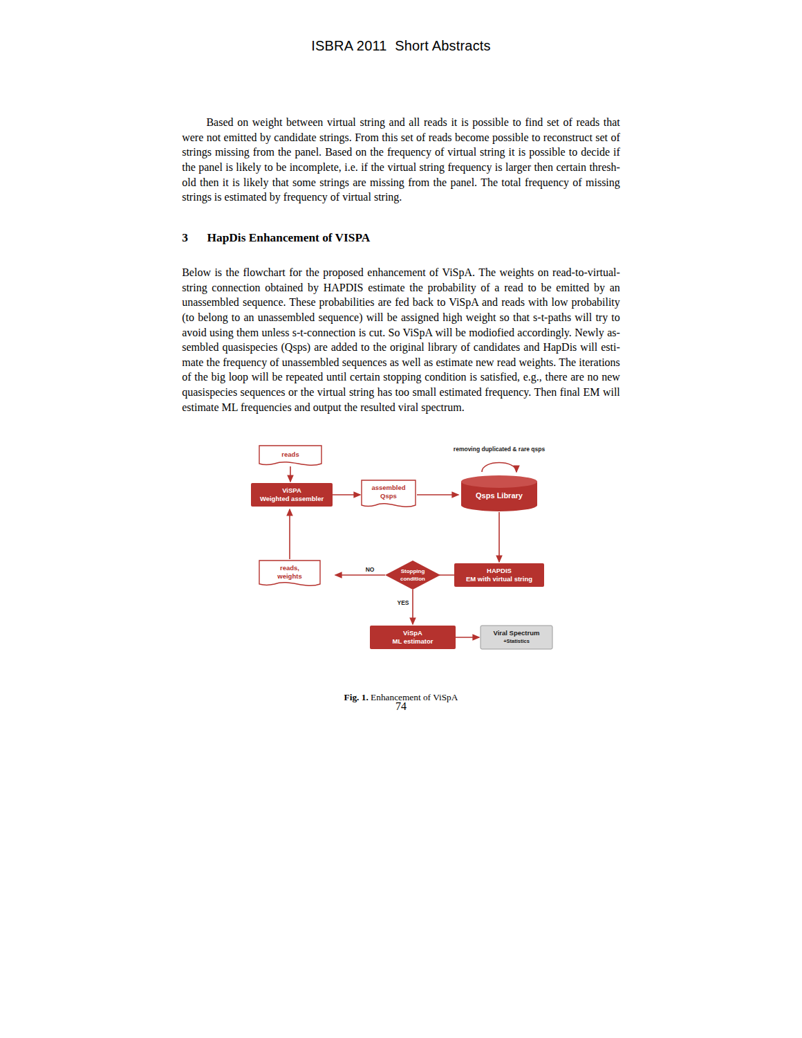ISBRA 2011 Short Abstracts
Based on weight between virtual string and all reads it is possible to find set of reads that were not emitted by candidate strings. From this set of reads become possible to reconstruct set of strings missing from the panel. Based on the frequency of virtual string it is possible to decide if the panel is likely to be incomplete, i.e. if the virtual string frequency is larger then certain threshold then it is likely that some strings are missing from the panel. The total frequency of missing strings is estimated by frequency of virtual string.
3 HapDis Enhancement of VISPA
Below is the flowchart for the proposed enhancement of ViSpA. The weights on read-to-virtual-string connection obtained by HAPDIS estimate the probability of a read to be emitted by an unassembled sequence. These probabilities are fed back to ViSpA and reads with low probability (to belong to an unassembled sequence) will be assigned high weight so that s-t-paths will try to avoid using them unless s-t-connection is cut. So ViSpA will be modiofied accordingly. Newly assembled quasispecies (Qsps) are added to the original library of candidates and HapDis will estimate the frequency of unassembled sequences as well as estimate new read weights. The iterations of the big loop will be repeated until certain stopping condition is satisfied, e.g., there are no new quasispecies sequences or the virtual string has too small estimated frequency. Then final EM will estimate ML frequencies and output the resulted viral spectrum.
reads ViSPA Weighted assembler assembled Qsps Qsps Library removing duplicated & rare qsps HAPDIS EM with virtual string Stopping condition NO reads, weights YES ViSpA ML estimator Viral Spectrum +Statistics
Fig. 1. Enhancement of ViSpA
74